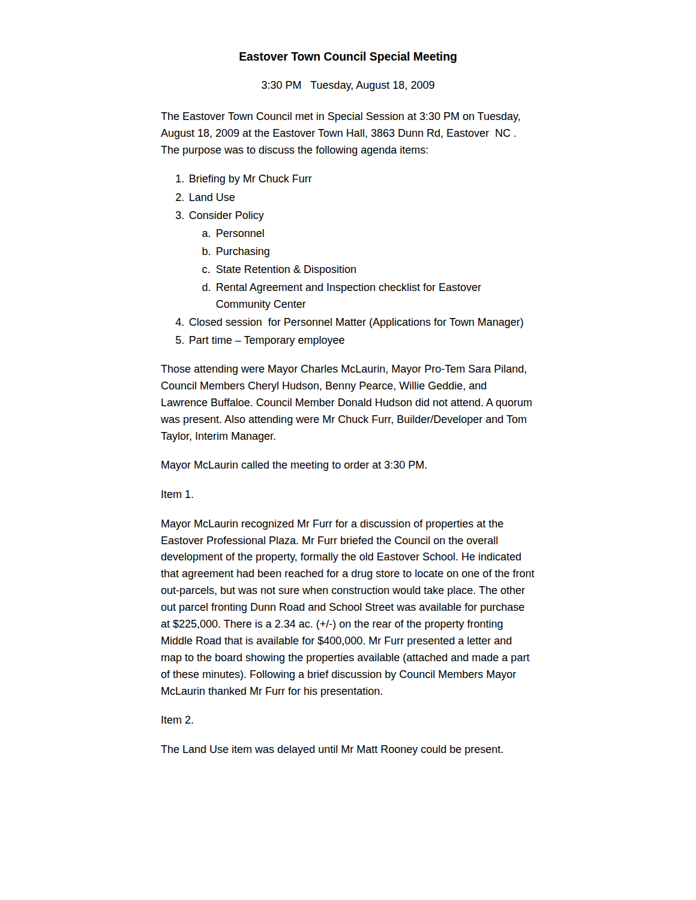Eastover Town Council Special Meeting
3:30 PM Tuesday, August 18, 2009
The Eastover Town Council met in Special Session at 3:30 PM on Tuesday, August 18, 2009 at the Eastover Town Hall, 3863 Dunn Rd, Eastover NC . The purpose was to discuss the following agenda items:
Briefing by Mr Chuck Furr
Land Use
Consider Policy
Personnel
Purchasing
State Retention & Disposition
Rental Agreement and Inspection checklist for Eastover Community Center
Closed session for Personnel Matter (Applications for Town Manager)
Part time – Temporary employee
Those attending were Mayor Charles McLaurin, Mayor Pro-Tem Sara Piland, Council Members Cheryl Hudson, Benny Pearce, Willie Geddie, and Lawrence Buffaloe. Council Member Donald Hudson did not attend. A quorum was present. Also attending were Mr Chuck Furr, Builder/Developer and Tom Taylor, Interim Manager.
Mayor McLaurin called the meeting to order at 3:30 PM.
Item 1.
Mayor McLaurin recognized Mr Furr for a discussion of properties at the Eastover Professional Plaza. Mr Furr briefed the Council on the overall development of the property, formally the old Eastover School. He indicated that agreement had been reached for a drug store to locate on one of the front out-parcels, but was not sure when construction would take place. The other out parcel fronting Dunn Road and School Street was available for purchase at $225,000. There is a 2.34 ac. (+/-) on the rear of the property fronting Middle Road that is available for $400,000. Mr Furr presented a letter and map to the board showing the properties available (attached and made a part of these minutes). Following a brief discussion by Council Members Mayor McLaurin thanked Mr Furr for his presentation.
Item 2.
The Land Use item was delayed until Mr Matt Rooney could be present.